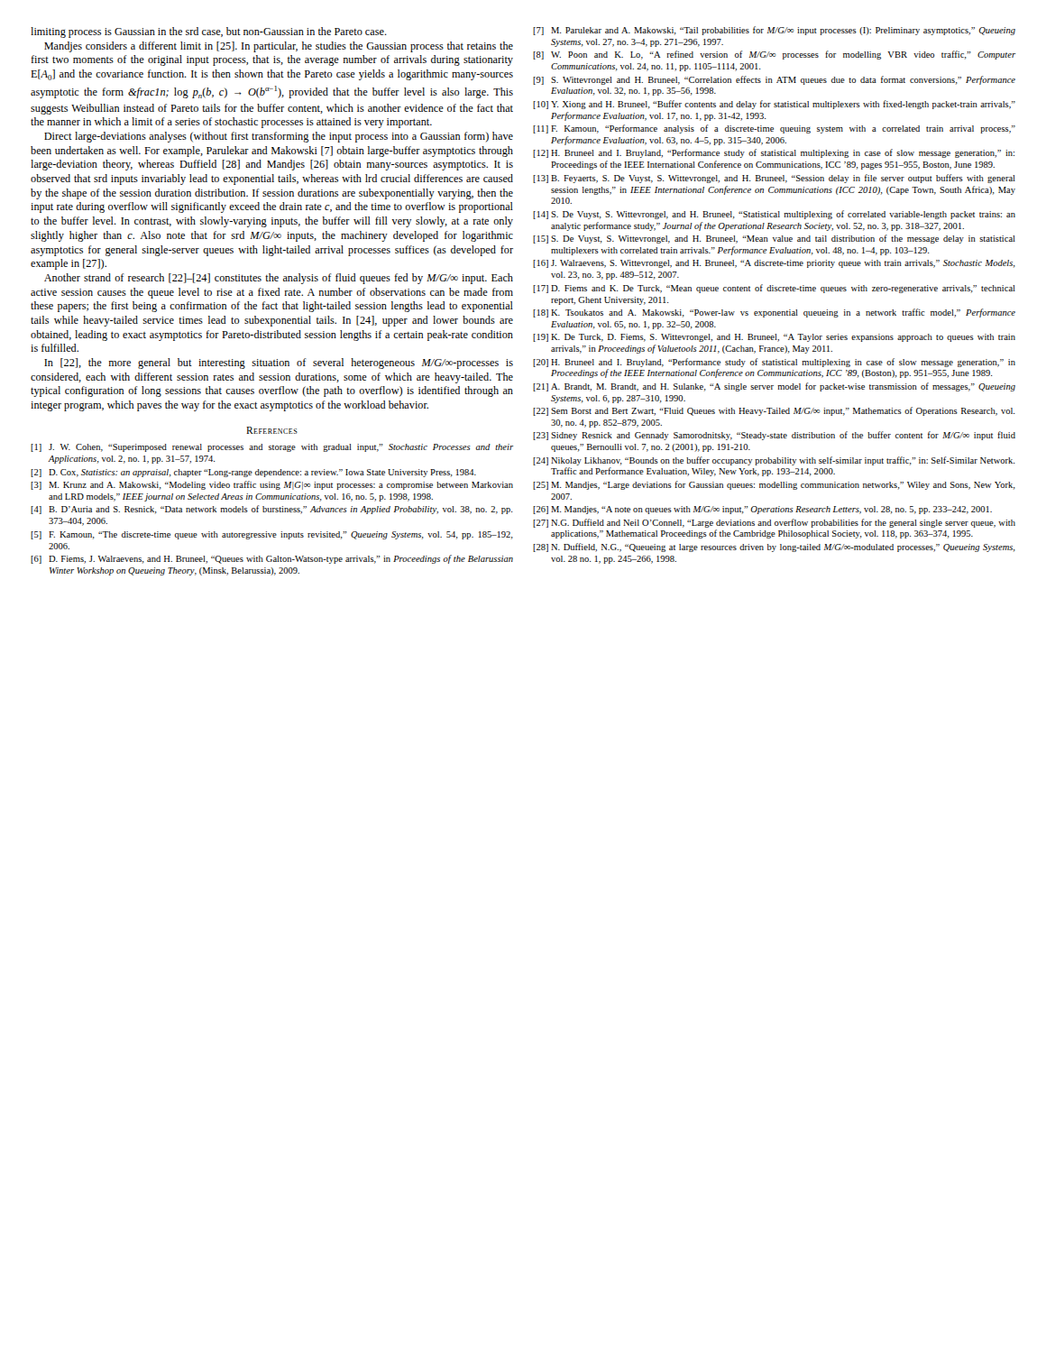limiting process is Gaussian in the srd case, but non-Gaussian in the Pareto case.
Mandjes considers a different limit in [25]. In particular, he studies the Gaussian process that retains the first two moments of the original input process, that is, the average number of arrivals during stationarity E[A0] and the covariance function. It is then shown that the Pareto case yields a logarithmic many-sources asymptotic the form &frac1n; log pn(b, c) → O(bα−1), provided that the buffer level is also large. This suggests Weibullian instead of Pareto tails for the buffer content, which is another evidence of the fact that the manner in which a limit of a series of stochastic processes is attained is very important.
Direct large-deviations analyses (without first transforming the input process into a Gaussian form) have been undertaken as well. For example, Parulekar and Makowski [7] obtain large-buffer asymptotics through large-deviation theory, whereas Duffield [28] and Mandjes [26] obtain many-sources asymptotics. It is observed that srd inputs invariably lead to exponential tails, whereas with lrd crucial differences are caused by the shape of the session duration distribution. If session durations are subexponentially varying, then the input rate during overflow will significantly exceed the drain rate c, and the time to overflow is proportional to the buffer level. In contrast, with slowly-varying inputs, the buffer will fill very slowly, at a rate only slightly higher than c. Also note that for srd M/G/∞ inputs, the machinery developed for logarithmic asymptotics for general single-server queues with light-tailed arrival processes suffices (as developed for example in [27]).
Another strand of research [22]–[24] constitutes the analysis of fluid queues fed by M/G/∞ input. Each active session causes the queue level to rise at a fixed rate. A number of observations can be made from these papers; the first being a confirmation of the fact that light-tailed session lengths lead to exponential tails while heavy-tailed service times lead to subexponential tails. In [24], upper and lower bounds are obtained, leading to exact asymptotics for Pareto-distributed session lengths if a certain peak-rate condition is fulfilled.
In [22], the more general but interesting situation of several heterogeneous M/G/∞-processes is considered, each with different session rates and session durations, some of which are heavy-tailed. The typical configuration of long sessions that causes overflow (the path to overflow) is identified through an integer program, which paves the way for the exact asymptotics of the workload behavior.
References
[1] J. W. Cohen, “Superimposed renewal processes and storage with gradual input,” Stochastic Processes and their Applications, vol. 2, no. 1, pp. 31–57, 1974.
[2] D. Cox, Statistics: an appraisal, chapter “Long-range dependence: a review.” Iowa State University Press, 1984.
[3] M. Krunz and A. Makowski, “Modeling video traffic using M|G|∞ input processes: a compromise between Markovian and LRD models,” IEEE journal on Selected Areas in Communications, vol. 16, no. 5, p. 1998, 1998.
[4] B. D’Auria and S. Resnick, “Data network models of burstiness,” Advances in Applied Probability, vol. 38, no. 2, pp. 373–404, 2006.
[5] F. Kamoun, “The discrete-time queue with autoregressive inputs revisited,” Queueing Systems, vol. 54, pp. 185–192, 2006.
[6] D. Fiems, J. Walraevens, and H. Bruneel, “Queues with Galton-Watson-type arrivals,” in Proceedings of the Belarussian Winter Workshop on Queueing Theory, (Minsk, Belarussia), 2009.
[7] M. Parulekar and A. Makowski, “Tail probabilities for M/G/∞ input processes (I): Preliminary asymptotics,” Queueing Systems, vol. 27, no. 3–4, pp. 271–296, 1997.
[8] W. Poon and K. Lo, “A refined version of M/G/∞ processes for modelling VBR video traffic,” Computer Communications, vol. 24, no. 11, pp. 1105–1114, 2001.
[9] S. Wittevrongel and H. Bruneel, “Correlation effects in ATM queues due to data format conversions,” Performance Evaluation, vol. 32, no. 1, pp. 35–56, 1998.
[10] Y. Xiong and H. Bruneel, “Buffer contents and delay for statistical multiplexers with fixed-length packet-train arrivals,” Performance Evaluation, vol. 17, no. 1, pp. 31-42, 1993.
[11] F. Kamoun, “Performance analysis of a discrete-time queuing system with a correlated train arrival process,” Performance Evaluation, vol. 63, no. 4–5, pp. 315–340, 2006.
[12] H. Bruneel and I. Bruyland, “Performance study of statistical multiplexing in case of slow message generation,” in: Proceedings of the IEEE International Conference on Communications, ICC ’89, pages 951–955, Boston, June 1989.
[13] B. Feyaerts, S. De Vuyst, S. Wittevrongel, and H. Bruneel, “Session delay in file server output buffers with general session lengths,” in IEEE International Conference on Communications (ICC 2010), (Cape Town, South Africa), May 2010.
[14] S. De Vuyst, S. Wittevrongel, and H. Bruneel, “Statistical multiplexing of correlated variable-length packet trains: an analytic performance study,” Journal of the Operational Research Society, vol. 52, no. 3, pp. 318–327, 2001.
[15] S. De Vuyst, S. Wittevrongel, and H. Bruneel, “Mean value and tail distribution of the message delay in statistical multiplexers with correlated train arrivals.” Performance Evaluation, vol. 48, no. 1–4, pp. 103–129.
[16] J. Walraevens, S. Wittevrongel, and H. Bruneel, “A discrete-time priority queue with train arrivals,” Stochastic Models, vol. 23, no. 3, pp. 489–512, 2007.
[17] D. Fiems and K. De Turck, “Mean queue content of discrete-time queues with zero-regenerative arrivals,” technical report, Ghent University, 2011.
[18] K. Tsoukatos and A. Makowski, “Power-law vs exponential queueing in a network traffic model,” Performance Evaluation, vol. 65, no. 1, pp. 32–50, 2008.
[19] K. De Turck, D. Fiems, S. Wittevrongel, and H. Bruneel, “A Taylor series expansions approach to queues with train arrivals,” in Proceedings of Valuetools 2011, (Cachan, France), May 2011.
[20] H. Bruneel and I. Bruyland, “Performance study of statistical multiplexing in case of slow message generation,” in Proceedings of the IEEE International Conference on Communications, ICC ’89, (Boston), pp. 951–955, June 1989.
[21] A. Brandt, M. Brandt, and H. Sulanke, “A single server model for packet-wise transmission of messages,” Queueing Systems, vol. 6, pp. 287–310, 1990.
[22] Sem Borst and Bert Zwart, “Fluid Queues with Heavy-Tailed M/G/∞ input,” Mathematics of Operations Research, vol. 30, no. 4, pp. 852–879, 2005.
[23] Sidney Resnick and Gennady Samorodnitsky, “Steady-state distribution of the buffer content for M/G/∞ input fluid queues,” Bernoulli vol. 7, no. 2 (2001), pp. 191-210.
[24] Nikolay Likhanov, “Bounds on the buffer occupancy probability with self-similar input traffic,” in: Self-Similar Network. Traffic and Performance Evaluation, Wiley, New York, pp. 193–214, 2000.
[25] M. Mandjes, “Large deviations for Gaussian queues: modelling communication networks,” Wiley and Sons, New York, 2007.
[26] M. Mandjes, “A note on queues with M/G/∞ input,” Operations Research Letters, vol. 28, no. 5, pp. 233–242, 2001.
[27] N.G. Duffield and Neil O’Connell, “Large deviations and overflow probabilities for the general single server queue, with applications,” Mathematical Proceedings of the Cambridge Philosophical Society, vol. 118, pp. 363–374, 1995.
[28] N. Duffield, N.G., “Queueing at large resources driven by long-tailed M/G/∞-modulated processes,” Queueing Systems, vol. 28 no. 1, pp. 245–266, 1998.